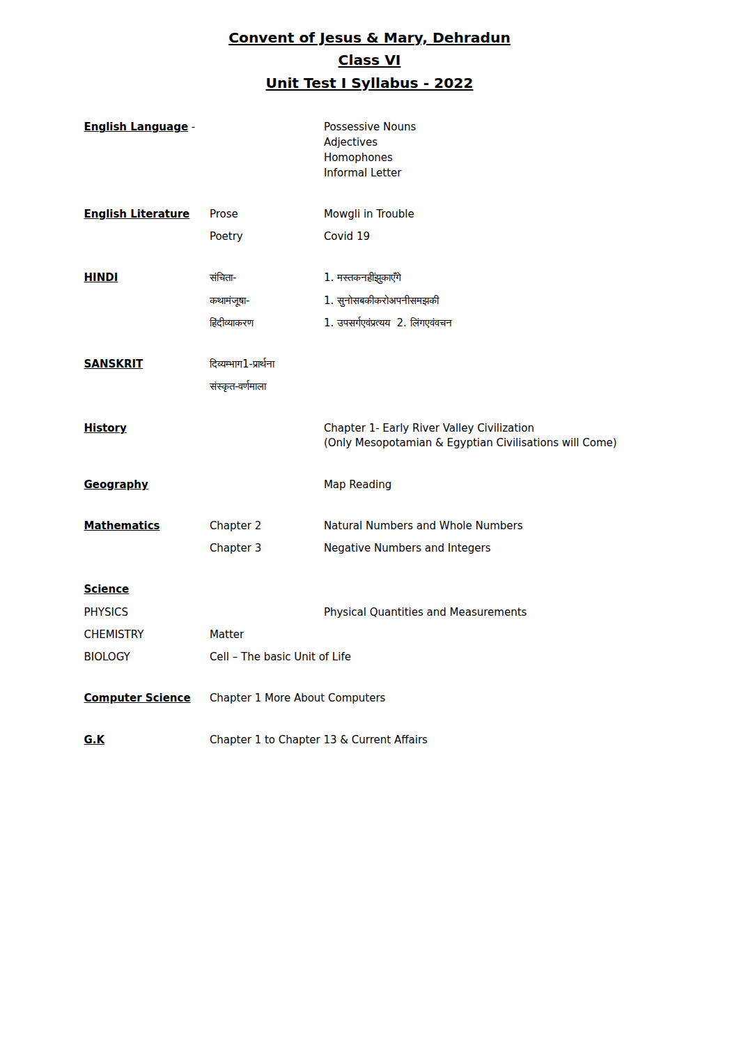Convent of Jesus & Mary, Dehradun
Class VI
Unit Test I Syllabus - 2022
| English Language - | | Possessive Nouns Adjectives Homophones Informal Letter |
| English Literature | Prose | Mowgli in Trouble |
| | Poetry | Covid 19 |
| HINDI | संचिता- | 1. मस्तकनहींझुकाएँगे |
| | कथामंजूषा- | 1. सुनोसबकीकरोअपनीसमझकी |
| | हिंदीव्याकरण | 1. उपसर्गएवंप्रत्यय 2. लिंगएवंवचन |
| SANSKRIT | दिव्यम्भाग1-प्रार्थना | |
| | संस्कृत-वर्णमाला | |
| History | | Chapter 1- Early River Valley Civilization (Only Mesopotamian & Egyptian Civilisations will Come) |
| Geography | | Map Reading |
| Mathematics | Chapter 2 | Natural Numbers and Whole Numbers |
| | Chapter 3 | Negative Numbers and Integers |
| Science | | |
| PHYSICS | | Physical Quantities and Measurements |
| CHEMISTRY | Matter | |
| BIOLOGY | Cell – The basic Unit of Life |
| Computer Science | Chapter 1 More About Computers |
| G.K | Chapter 1 to Chapter 13 & Current Affairs |